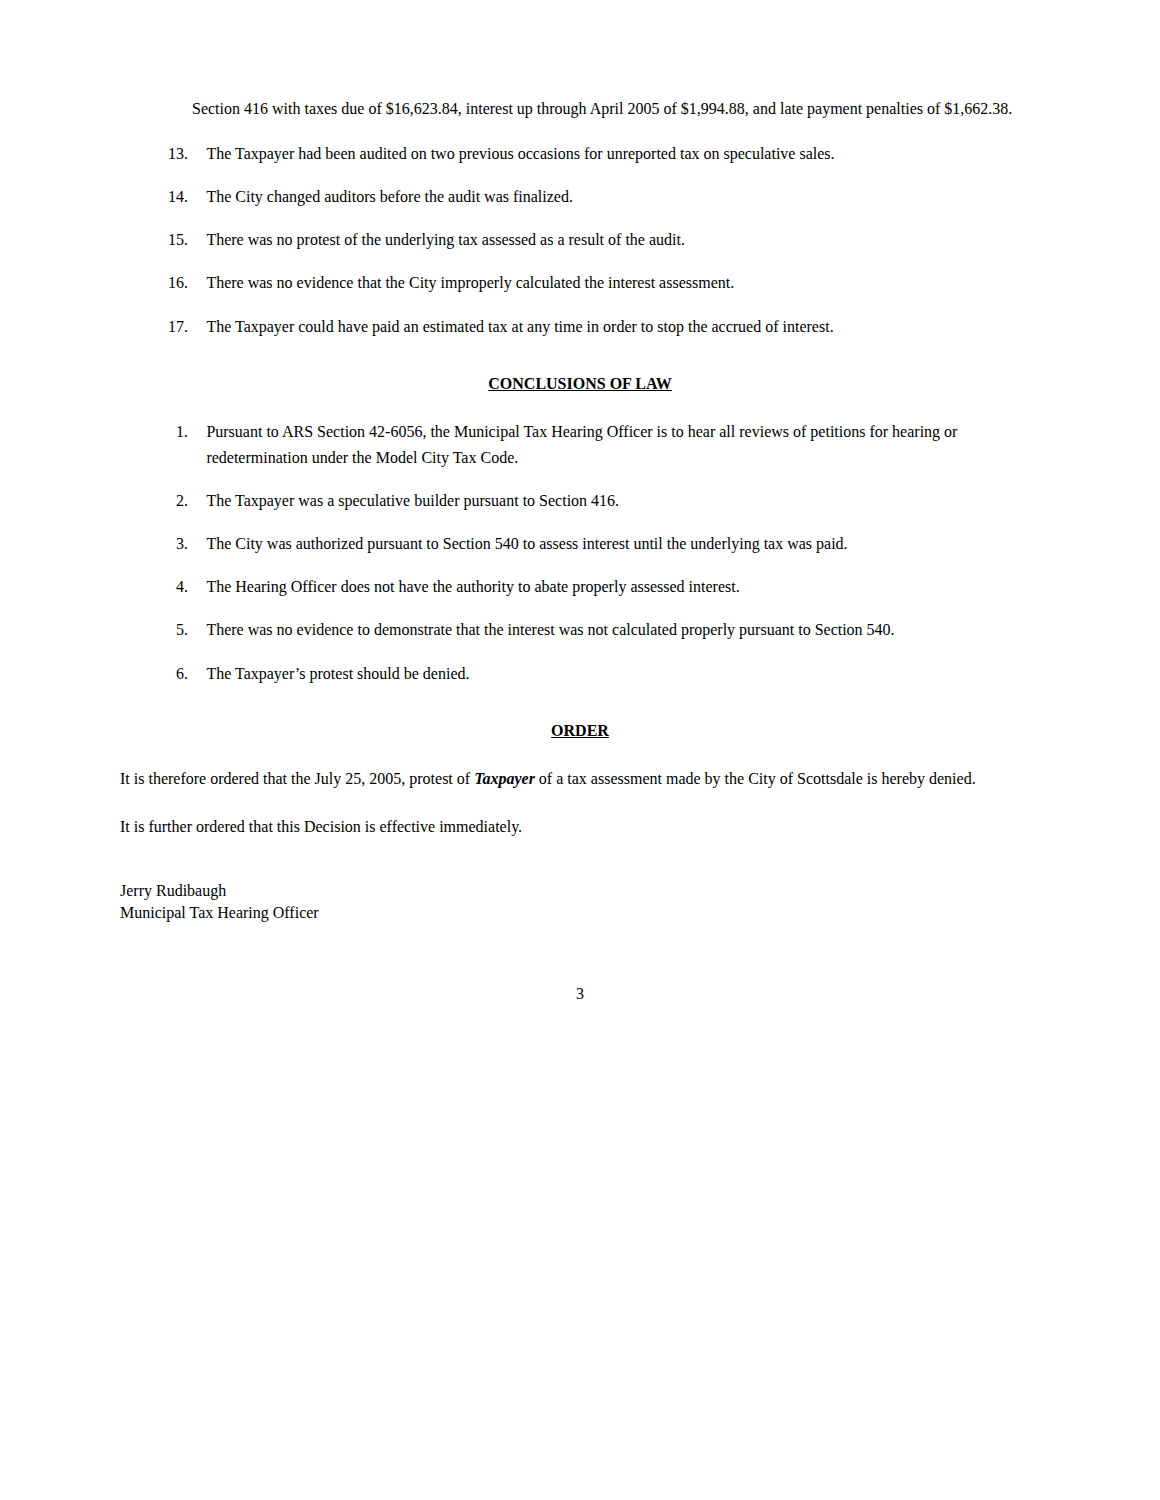Section 416 with taxes due of $16,623.84, interest up through April 2005 of $1,994.88, and late payment penalties of $1,662.38.
The Taxpayer had been audited on two previous occasions for unreported tax on speculative sales.
The City changed auditors before the audit was finalized.
There was no protest of the underlying tax assessed as a result of the audit.
There was no evidence that the City improperly calculated the interest assessment.
The Taxpayer could have paid an estimated tax at any time in order to stop the accrued of interest.
CONCLUSIONS OF LAW
Pursuant to ARS Section 42-6056, the Municipal Tax Hearing Officer is to hear all reviews of petitions for hearing or redetermination under the Model City Tax Code.
The Taxpayer was a speculative builder pursuant to Section 416.
The City was authorized pursuant to Section 540 to assess interest until the underlying tax was paid.
The Hearing Officer does not have the authority to abate properly assessed interest.
There was no evidence to demonstrate that the interest was not calculated properly pursuant to Section 540.
The Taxpayer’s protest should be denied.
ORDER
It is therefore ordered that the July 25, 2005, protest of Taxpayer of a tax assessment made by the City of Scottsdale is hereby denied.
It is further ordered that this Decision is effective immediately.
Jerry Rudibaugh
Municipal Tax Hearing Officer
3